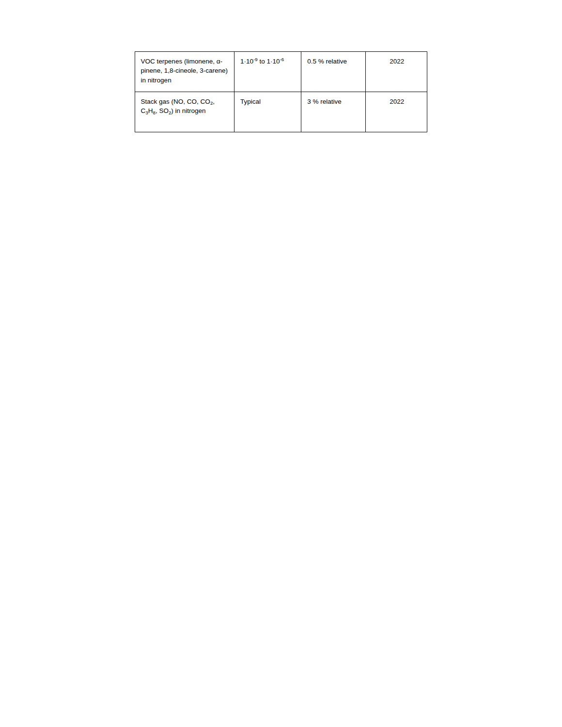| VOC terpenes (limonene, α-pinene, 1,8-cineole, 3-carene) in nitrogen | 1·10 -9 to 1·10 -6 | 0.5 % relative | 2022 |
| Stack gas (NO, CO, CO 2 , C 3 H 8 , SO 2 ) in nitrogen | Typical | 3 % relative | 2022 |